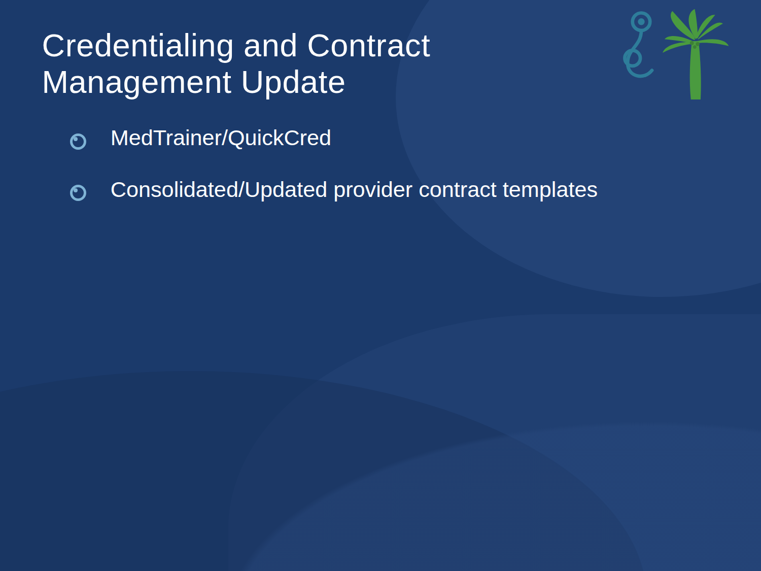Credentialing and Contract Management Update
MedTrainer/QuickCred
Consolidated/Updated provider contract templates